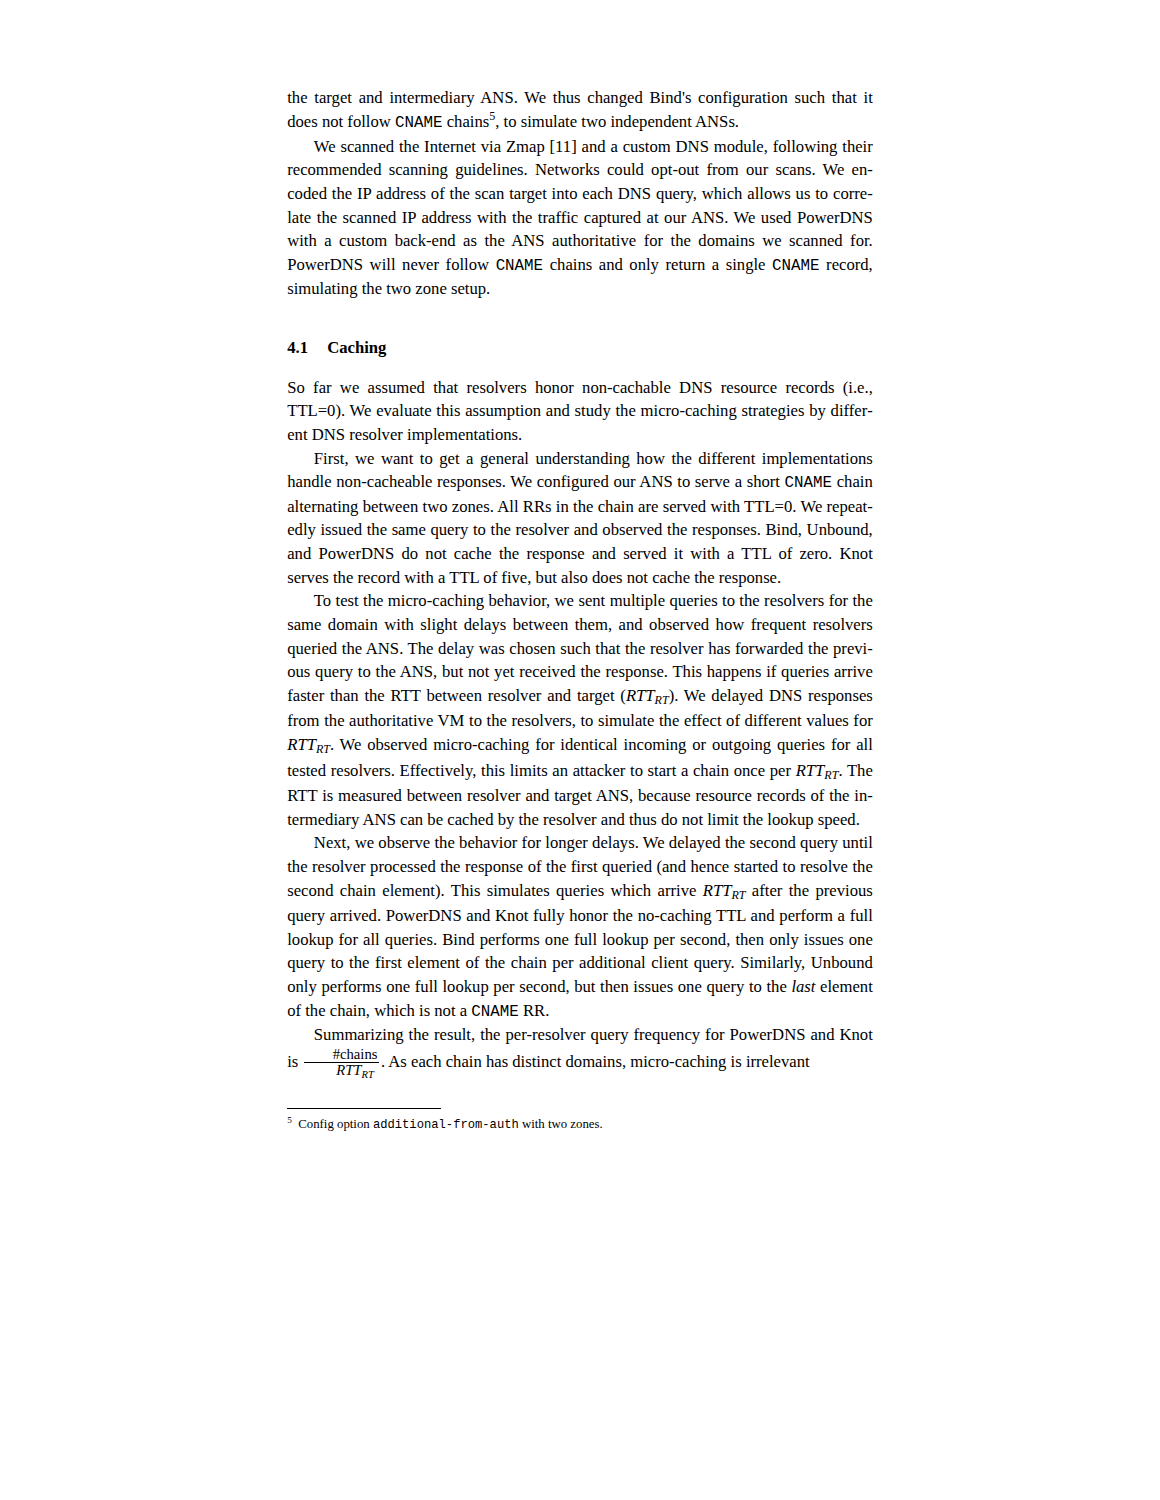the target and intermediary ANS. We thus changed Bind's configuration such that it does not follow CNAME chains5, to simulate two independent ANSs.
We scanned the Internet via Zmap [11] and a custom DNS module, following their recommended scanning guidelines. Networks could opt-out from our scans. We encoded the IP address of the scan target into each DNS query, which allows us to correlate the scanned IP address with the traffic captured at our ANS. We used PowerDNS with a custom back-end as the ANS authoritative for the domains we scanned for. PowerDNS will never follow CNAME chains and only return a single CNAME record, simulating the two zone setup.
4.1 Caching
So far we assumed that resolvers honor non-cachable DNS resource records (i.e., TTL=0). We evaluate this assumption and study the micro-caching strategies by different DNS resolver implementations.
First, we want to get a general understanding how the different implementations handle non-cacheable responses. We configured our ANS to serve a short CNAME chain alternating between two zones. All RRs in the chain are served with TTL=0. We repeatedly issued the same query to the resolver and observed the responses. Bind, Unbound, and PowerDNS do not cache the response and served it with a TTL of zero. Knot serves the record with a TTL of five, but also does not cache the response.
To test the micro-caching behavior, we sent multiple queries to the resolvers for the same domain with slight delays between them, and observed how frequent resolvers queried the ANS. The delay was chosen such that the resolver has forwarded the previous query to the ANS, but not yet received the response. This happens if queries arrive faster than the RTT between resolver and target (RTT RT). We delayed DNS responses from the authoritative VM to the resolvers, to simulate the effect of different values for RTT RT. We observed micro-caching for identical incoming or outgoing queries for all tested resolvers. Effectively, this limits an attacker to start a chain once per RTT RT. The RTT is measured between resolver and target ANS, because resource records of the intermediary ANS can be cached by the resolver and thus do not limit the lookup speed.
Next, we observe the behavior for longer delays. We delayed the second query until the resolver processed the response of the first queried (and hence started to resolve the second chain element). This simulates queries which arrive RTT RT after the previous query arrived. PowerDNS and Knot fully honor the no-caching TTL and perform a full lookup for all queries. Bind performs one full lookup per second, then only issues one query to the first element of the chain per additional client query. Similarly, Unbound only performs one full lookup per second, but then issues one query to the last element of the chain, which is not a CNAME RR.
Summarizing the result, the per-resolver query frequency for PowerDNS and Knot is #chains RTT RT. As each chain has distinct domains, micro-caching is irrelevant
5 Config option additional-from-auth with two zones.